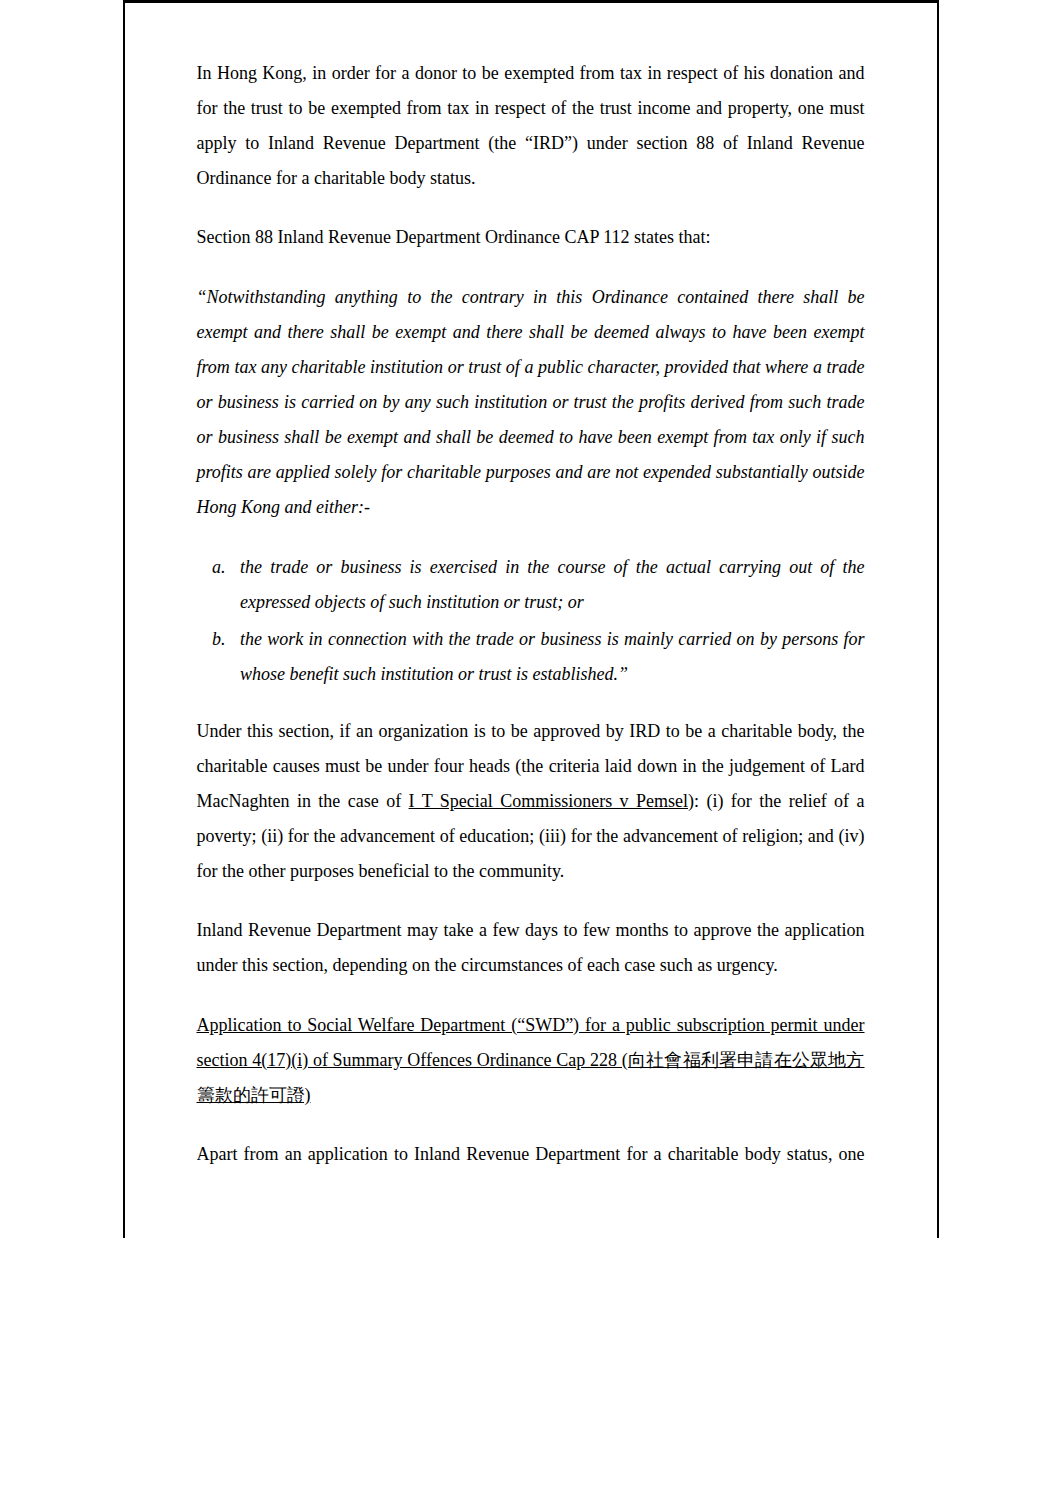In Hong Kong, in order for a donor to be exempted from tax in respect of his donation and for the trust to be exempted from tax in respect of the trust income and property, one must apply to Inland Revenue Department (the “IRD”) under section 88 of Inland Revenue Ordinance for a charitable body status.
Section 88 Inland Revenue Department Ordinance CAP 112 states that:
“Notwithstanding anything to the contrary in this Ordinance contained there shall be exempt and there shall be exempt and there shall be deemed always to have been exempt from tax any charitable institution or trust of a public character, provided that where a trade or business is carried on by any such institution or trust the profits derived from such trade or business shall be exempt and shall be deemed to have been exempt from tax only if such profits are applied solely for charitable purposes and are not expended substantially outside Hong Kong and either:-
the trade or business is exercised in the course of the actual carrying out of the expressed objects of such institution or trust; or
the work in connection with the trade or business is mainly carried on by persons for whose benefit such institution or trust is established.”
Under this section, if an organization is to be approved by IRD to be a charitable body, the charitable causes must be under four heads (the criteria laid down in the judgement of Lard MacNaghten in the case of I T Special Commissioners v Pemsel): (i) for the relief of a poverty; (ii) for the advancement of education; (iii) for the advancement of religion; and (iv) for the other purposes beneficial to the community.
Inland Revenue Department may take a few days to few months to approve the application under this section, depending on the circumstances of each case such as urgency.
Application to Social Welfare Department (“SWD”) for a public subscription permit under section 4(17)(i) of Summary Offences Ordinance Cap 228 (向社會福利署申請在公眾地方籌款的許可證)
Apart from an application to Inland Revenue Department for a charitable body status, one should be aware that in order to organize fund raising activities in “public places”, it will be necessary to apply to SWD for a Public Subscription Permit. In making the application, one has to state the particulars of the activities such as the time, location and charitable objective(s). In addition, one declares to the Social Welfare Department that the